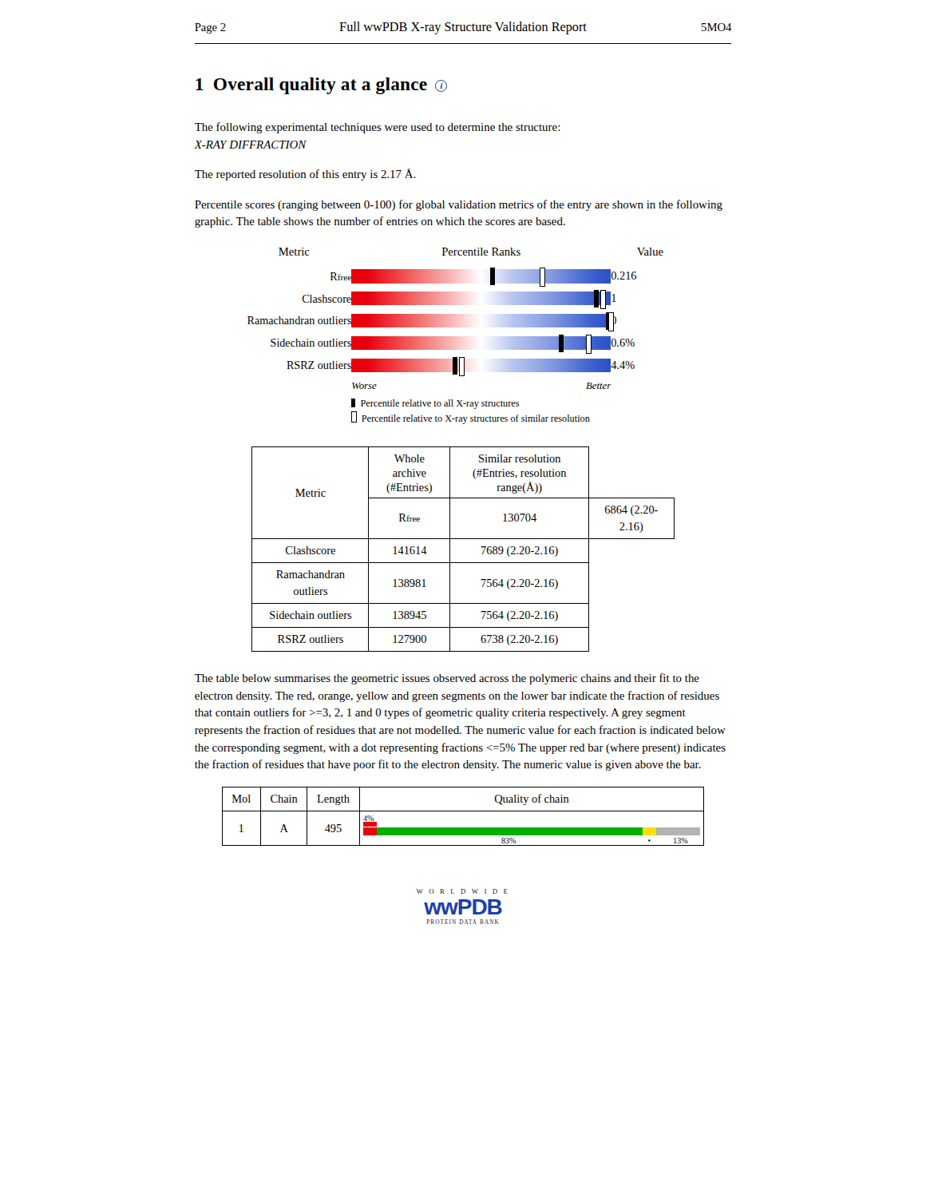Page 2
Full wwPDB X-ray Structure Validation Report
5MO4
1 Overall quality at a glance i
The following experimental techniques were used to determine the structure:
X-RAY DIFFRACTION
The reported resolution of this entry is 2.17 Å.
Percentile scores (ranging between 0-100) for global validation metrics of the entry are shown in the following graphic. The table shows the number of entries on which the scores are based.
| Metric | Percentile Ranks | Value |
| --- | --- | --- |
| R free | | 0.216 |
| Clashscore | | 1 |
| Ramachandran outliers | | 0 |
| Sidechain outliers | | 0.6% |
| RSRZ outliers | | 4.4% |
| | Worse Better | |
| | Percentile relative to all X-ray structures Percentile relative to X-ray structures of similar resolution | |
| Metric | Whole archive (#Entries) | Similar resolution (#Entries, resolution range(Å)) |
| --- | --- | --- |
| R free | 130704 | 6864 (2.20-2.16) |
| Clashscore | 141614 | 7689 (2.20-2.16) |
| Ramachandran outliers | 138981 | 7564 (2.20-2.16) |
| Sidechain outliers | 138945 | 7564 (2.20-2.16) |
| RSRZ outliers | 127900 | 6738 (2.20-2.16) |
The table below summarises the geometric issues observed across the polymeric chains and their fit to the electron density. The red, orange, yellow and green segments on the lower bar indicate the fraction of residues that contain outliers for >=3, 2, 1 and 0 types of geometric quality criteria respectively. A grey segment represents the fraction of residues that are not modelled. The numeric value for each fraction is indicated below the corresponding segment, with a dot representing fractions <=5% The upper red bar (where present) indicates the fraction of residues that have poor fit to the electron density. The numeric value is given above the bar.
| Mol | Chain | Length | Quality of chain |
| --- | --- | --- | --- |
| 1 | A | 495 | 4% 83% • 13% |
W O R L D W I D E
ww PDB
PROTEIN DATA BANK